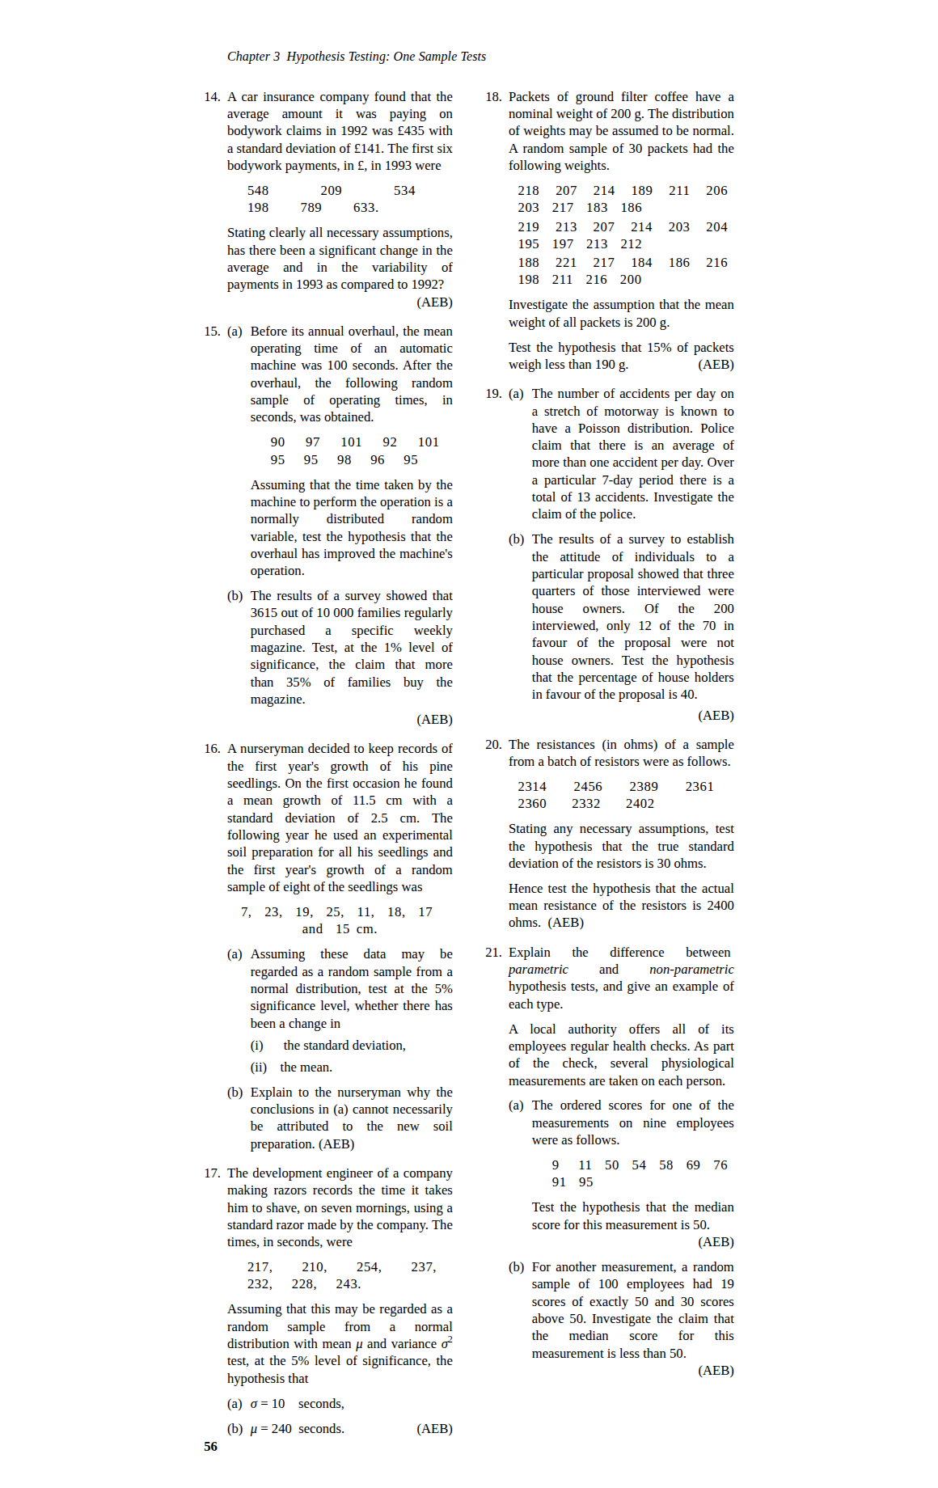Chapter 3 Hypothesis Testing: One Sample Tests
14. A car insurance company found that the average amount it was paying on bodywork claims in 1992 was £435 with a standard deviation of £141. The first six bodywork payments, in £, in 1993 were
548 209 534 198 789 633.
Stating clearly all necessary assumptions, has there been a significant change in the average and in the variability of payments in 1993 as compared to 1992?(AEB)
15.
(a) Before its annual overhaul, the mean operating time of an automatic machine was 100 seconds. After the overhaul, the following random sample of operating times, in seconds, was obtained.
90 97 101 92 101 95 95 98 96 95
Assuming that the time taken by the machine to perform the operation is a normally distributed random variable, test the hypothesis that the overhaul has improved the machine's operation.
(b) The results of a survey showed that 3615 out of 10 000 families regularly purchased a specific weekly magazine. Test, at the 1% level of significance, the claim that more than 35% of families buy the magazine.
(AEB)
16. A nurseryman decided to keep records of the first year's growth of his pine seedlings. On the first occasion he found a mean growth of 11.5 cm with a standard deviation of 2.5 cm. The following year he used an experimental soil preparation for all his seedlings and the first year's growth of a random sample of eight of the seedlings was
7, 23, 19, 25, 11, 18, 17 and 15 cm.
(a) Assuming these data may be regarded as a random sample from a normal distribution, test at the 5% significance level, whether there has been a change in
(i) the standard deviation,
(ii) the mean.
(b) Explain to the nurseryman why the conclusions in (a) cannot necessarily be attributed to the new soil preparation. (AEB)
17. The development engineer of a company making razors records the time it takes him to shave, on seven mornings, using a standard razor made by the company. The times, in seconds, were
217, 210, 254, 237, 232, 228, 243.
Assuming that this may be regarded as a random sample from a normal distribution with mean μ and variance σ2 test, at the 5% level of significance, the hypothesis that
(a) σ = 10 seconds,
(b) μ = 240 seconds.(AEB)
18. Packets of ground filter coffee have a nominal weight of 200 g. The distribution of weights may be assumed to be normal. A random sample of 30 packets had the following weights.
218 207 214 189 211 206 203 217 183 186
219 213 207 214 203 204 195 197 213 212
188 221 217 184 186 216 198 211 216 200
Investigate the assumption that the mean weight of all packets is 200 g.
Test the hypothesis that 15% of packets weigh less than 190 g.(AEB)
19.
(a) The number of accidents per day on a stretch of motorway is known to have a Poisson distribution. Police claim that there is an average of more than one accident per day. Over a particular 7-day period there is a total of 13 accidents. Investigate the claim of the police.
(b) The results of a survey to establish the attitude of individuals to a particular proposal showed that three quarters of those interviewed were house owners. Of the 200 interviewed, only 12 of the 70 in favour of the proposal were not house owners. Test the hypothesis that the percentage of house holders in favour of the proposal is 40.
(AEB)
20. The resistances (in ohms) of a sample from a batch of resistors were as follows.
2314 2456 2389 2361 2360 2332 2402
Stating any necessary assumptions, test the hypothesis that the true standard deviation of the resistors is 30 ohms.
Hence test the hypothesis that the actual mean resistance of the resistors is 2400 ohms. (AEB)
21. Explain the difference between parametric and non-parametric hypothesis tests, and give an example of each type.
A local authority offers all of its employees regular health checks. As part of the check, several physiological measurements are taken on each person.
(a) The ordered scores for one of the measurements on nine employees were as follows.
9 11 50 54 58 69 76 91 95
Test the hypothesis that the median score for this measurement is 50.(AEB)
(b) For another measurement, a random sample of 100 employees had 19 scores of exactly 50 and 30 scores above 50. Investigate the claim that the median score for this measurement is less than 50.(AEB)
56